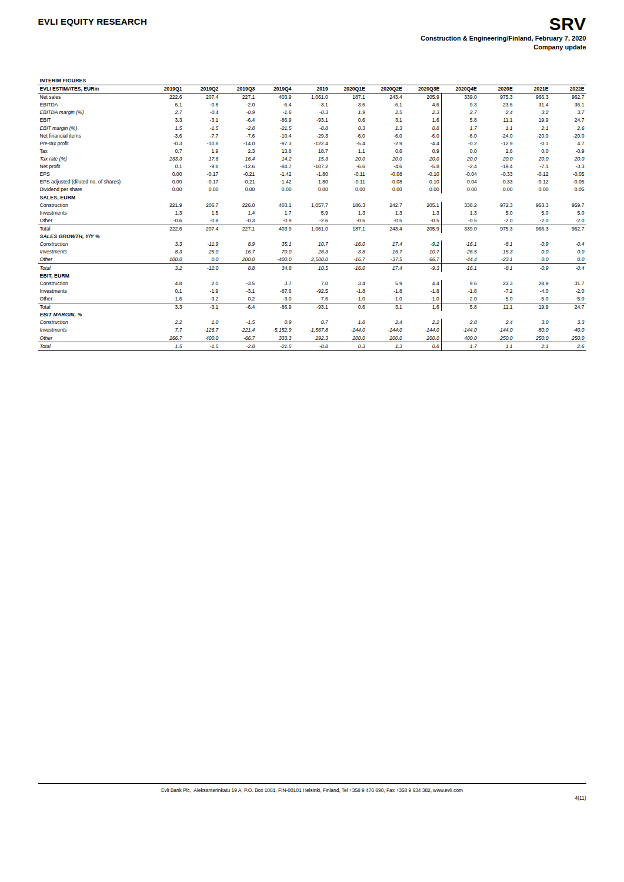EVLI EQUITY RESEARCH
SRV
Construction & Engineering/Finland, February 7, 2020
Company update
| INTERIM FIGURES | |
| EVLI ESTIMATES, EURm | 2019Q1 | 2019Q2 | 2019Q3 | 2019Q4 | 2019 | 2020Q1E | 2020Q2E | 2020Q3E | 2020Q4E | 2020E | 2021E | 2022E |
| Net sales | 222.6 | 207.4 | 227.1 | 403.9 | 1,061.0 | 187.1 | 243.4 | 205.9 | 339.0 | 975.3 | 966.3 | 962.7 |
| EBITDA | 6.1 | -0.8 | -2.0 | -6.4 | -3.1 | 3.6 | 6.1 | 4.6 | 9.3 | 23.6 | 31.4 | 36.1 |
| EBITDA margin (%) | 2.7 | -0.4 | -0.9 | -1.6 | -0.3 | 1.9 | 2.5 | 2.3 | 2.7 | 2.4 | 3.2 | 3.7 |
| EBIT | 3.3 | -3.1 | -6.4 | -86.9 | -93.1 | 0.6 | 3.1 | 1.6 | 5.8 | 11.1 | 19.9 | 24.7 |
| EBIT margin (%) | 1.5 | -1.5 | -2.8 | -21.5 | -8.8 | 0.3 | 1.3 | 0.8 | 1.7 | 1.1 | 2.1 | 2.6 |
| Net financial items | -3.6 | -7.7 | -7.6 | -10.4 | -29.3 | -6.0 | -6.0 | -6.0 | -6.0 | -24.0 | -20.0 | -20.0 |
| Pre-tax profit | -0.3 | -10.8 | -14.0 | -97.3 | -122.4 | -5.4 | -2.9 | -4.4 | -0.2 | -12.9 | -0.1 | 4.7 |
| Tax | 0.7 | 1.9 | 2.3 | 13.8 | 18.7 | 1.1 | 0.6 | 0.9 | 0.0 | 2.6 | 0.0 | -0.9 |
| Tax rate (%) | 233.3 | 17.6 | 16.4 | 14.2 | 15.3 | 20.0 | 20.0 | 20.0 | 20.0 | 20.0 | 20.0 | 20.0 |
| Net profit | 0.1 | -9.8 | -12.6 | -84.7 | -107.2 | -6.6 | -4.6 | -5.8 | -2.4 | -19.4 | -7.1 | -3.3 |
| EPS | 0.00 | -0.17 | -0.21 | -1.42 | -1.80 | -0.11 | -0.08 | -0.10 | -0.04 | -0.33 | -0.12 | -0.05 |
| EPS adjusted (diluted no. of shares) | 0.00 | -0.17 | -0.21 | -1.42 | -1.80 | -0.11 | -0.08 | -0.10 | -0.04 | -0.33 | -0.12 | -0.05 |
| Dividend per share | 0.00 | 0.00 | 0.00 | 0.00 | 0.00 | 0.00 | 0.00 | 0.00 | 0.00 | 0.00 | 0.00 | 0.05 |
| SALES, EURm | |
| Construction | 221.9 | 206.7 | 226.0 | 403.1 | 1,057.7 | 186.3 | 242.7 | 205.1 | 338.2 | 972.3 | 963.3 | 959.7 |
| Investments | 1.3 | 1.5 | 1.4 | 1.7 | 5.9 | 1.3 | 1.3 | 1.3 | 1.3 | 5.0 | 5.0 | 5.0 |
| Other | -0.6 | -0.8 | -0.3 | -0.9 | -2.6 | -0.5 | -0.5 | -0.5 | -0.5 | -2.0 | -2.0 | -2.0 |
| Total | 222.6 | 207.4 | 227.1 | 403.9 | 1,061.0 | 187.1 | 243.4 | 205.9 | 339.0 | 975.3 | 966.3 | 962.7 |
| SALES GROWTH, Y/Y % | |
| Construction | 3.3 | -11.9 | 8.9 | 35.1 | 10.7 | -16.0 | 17.4 | -9.2 | -16.1 | -8.1 | -0.9 | -0.4 |
| Investments | 8.3 | 25.0 | 16.7 | 70.0 | 28.3 | -3.8 | -16.7 | -10.7 | -26.5 | -15.3 | 0.0 | 0.0 |
| Other | 100.0 | 0.0 | 200.0 | -400.0 | 2,500.0 | -16.7 | -37.5 | 66.7 | -44.4 | -23.1 | 0.0 | 0.0 |
| Total | 3.2 | -12.0 | 8.8 | 34.8 | 10.5 | -16.0 | 17.4 | -9.3 | -16.1 | -8.1 | -0.9 | -0.4 |
| EBIT, EURm | |
| Construction | 4.8 | 2.0 | -3.5 | 3.7 | 7.0 | 3.4 | 5.9 | 4.4 | 9.6 | 23.3 | 28.9 | 31.7 |
| Investments | 0.1 | -1.9 | -3.1 | -87.6 | -92.5 | -1.8 | -1.8 | -1.8 | -1.8 | -7.2 | -4.0 | -2.0 |
| Other | -1.6 | -3.2 | 0.2 | -3.0 | -7.6 | -1.0 | -1.0 | -1.0 | -2.0 | -5.0 | -5.0 | -5.0 |
| Total | 3.3 | -3.1 | -6.4 | -86.9 | -93.1 | 0.6 | 3.1 | 1.6 | 5.8 | 11.1 | 19.9 | 24.7 |
| EBIT margin, % | |
| Construction | 2.2 | 1.0 | -1.5 | 0.9 | 0.7 | 1.8 | 2.4 | 2.2 | 2.8 | 2.4 | 3.0 | 3.3 |
| Investments | 7.7 | -126.7 | -221.4 | -5,152.9 | -1,567.8 | -144.0 | -144.0 | -144.0 | -144.0 | -144.0 | -80.0 | -40.0 |
| Other | 266.7 | 400.0 | -66.7 | 333.3 | 292.3 | 200.0 | 200.0 | 200.0 | 400.0 | 250.0 | 250.0 | 250.0 |
| Total | 1.5 | -1.5 | -2.8 | -21.5 | -8.8 | 0.3 | 1.3 | 0.8 | 1.7 | 1.1 | 2.1 | 2.6 |
Evli Bank Plc, Aleksanterinkatu 19 A, P.O. Box 1081, FIN-00101 Helsinki, Finland, Tel +358 9 476 690, Fax +358 9 634 382, www.evli.com
4(11)